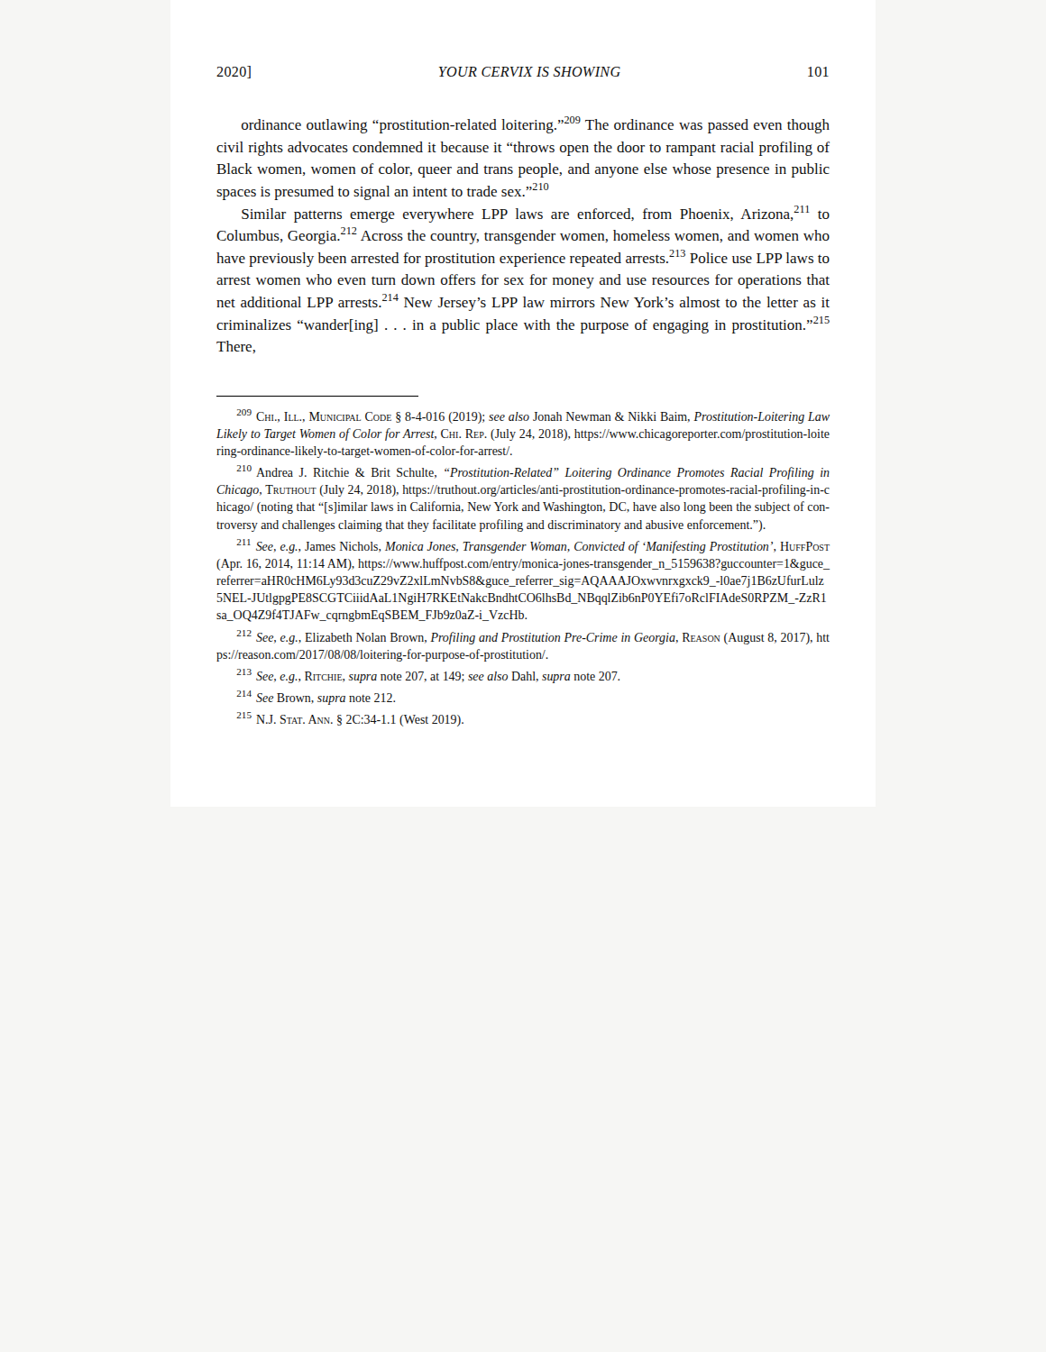2020] YOUR CERVIX IS SHOWING 101
ordinance outlawing “prostitution-related loitering.”209 The ordinance was passed even though civil rights advocates condemned it because it “throws open the door to rampant racial profiling of Black women, women of color, queer and trans people, and anyone else whose presence in public spaces is presumed to signal an intent to trade sex.”210
Similar patterns emerge everywhere LPP laws are enforced, from Phoenix, Arizona,211 to Columbus, Georgia.212 Across the country, transgender women, homeless women, and women who have previously been arrested for prostitution experience repeated arrests.213 Police use LPP laws to arrest women who even turn down offers for sex for money and use resources for operations that net additional LPP arrests.214 New Jersey’s LPP law mirrors New York’s almost to the letter as it criminalizes “wander[ing] . . . in a public place with the purpose of engaging in prostitution.”215 There,
209 Chi., Ill., Municipal Code § 8-4-016 (2019); see also Jonah Newman & Nikki Baim, Prostitution-Loitering Law Likely to Target Women of Color for Arrest, Chi. Rep. (July 24, 2018), https://www.chicagoreporter.com/prostitution-loitering-ordinance-likely-to-target-women-of-color-for-arrest/.
210 Andrea J. Ritchie & Brit Schulte, “Prostitution-Related” Loitering Ordinance Promotes Racial Profiling in Chicago, Truthout (July 24, 2018), https://truthout.org/articles/anti-prostitution-ordinance-promotes-racial-profiling-in-chicago/ (noting that “[s]imilar laws in California, New York and Washington, DC, have also long been the subject of controversy and challenges claiming that they facilitate profiling and discriminatory and abusive enforcement.”).
211 See, e.g., James Nichols, Monica Jones, Transgender Woman, Convicted of ‘Manifesting Prostitution’, HuffPost (Apr. 16, 2014, 11:14 AM), https://www.huffpost.com/entry/monica-jones-transgender_n_5159638?guccounter=1&guce_referrer=aHR0cHM6Ly93d3cuZ29vZ2xlLmNvbS8&guce_referrer_sig=AQAAAJOxwvnrxgxck9_-l0ae7j1B6zUfurLulz5NEL-JUtlgpgPE8SCGTCiiidAaL1NgiH7RKEtNakcBndhtCO6lhsBd_NBqqlZib6nP0YEfi7oRclFIAdeS0RPZM_-ZzR1sa_OQ4Z9f4TJAFw_cqrngbmEqSBEM_FJb9z0aZ-i_VzcHb.
212 See, e.g., Elizabeth Nolan Brown, Profiling and Prostitution Pre-Crime in Georgia, Reason (August 8, 2017), https://reason.com/2017/08/08/loitering-for-purpose-of-prostitution/.
213 See, e.g., Ritchie, supra note 207, at 149; see also Dahl, supra note 207.
214 See Brown, supra note 212.
215 N.J. Stat. Ann. § 2C:34-1.1 (West 2019).